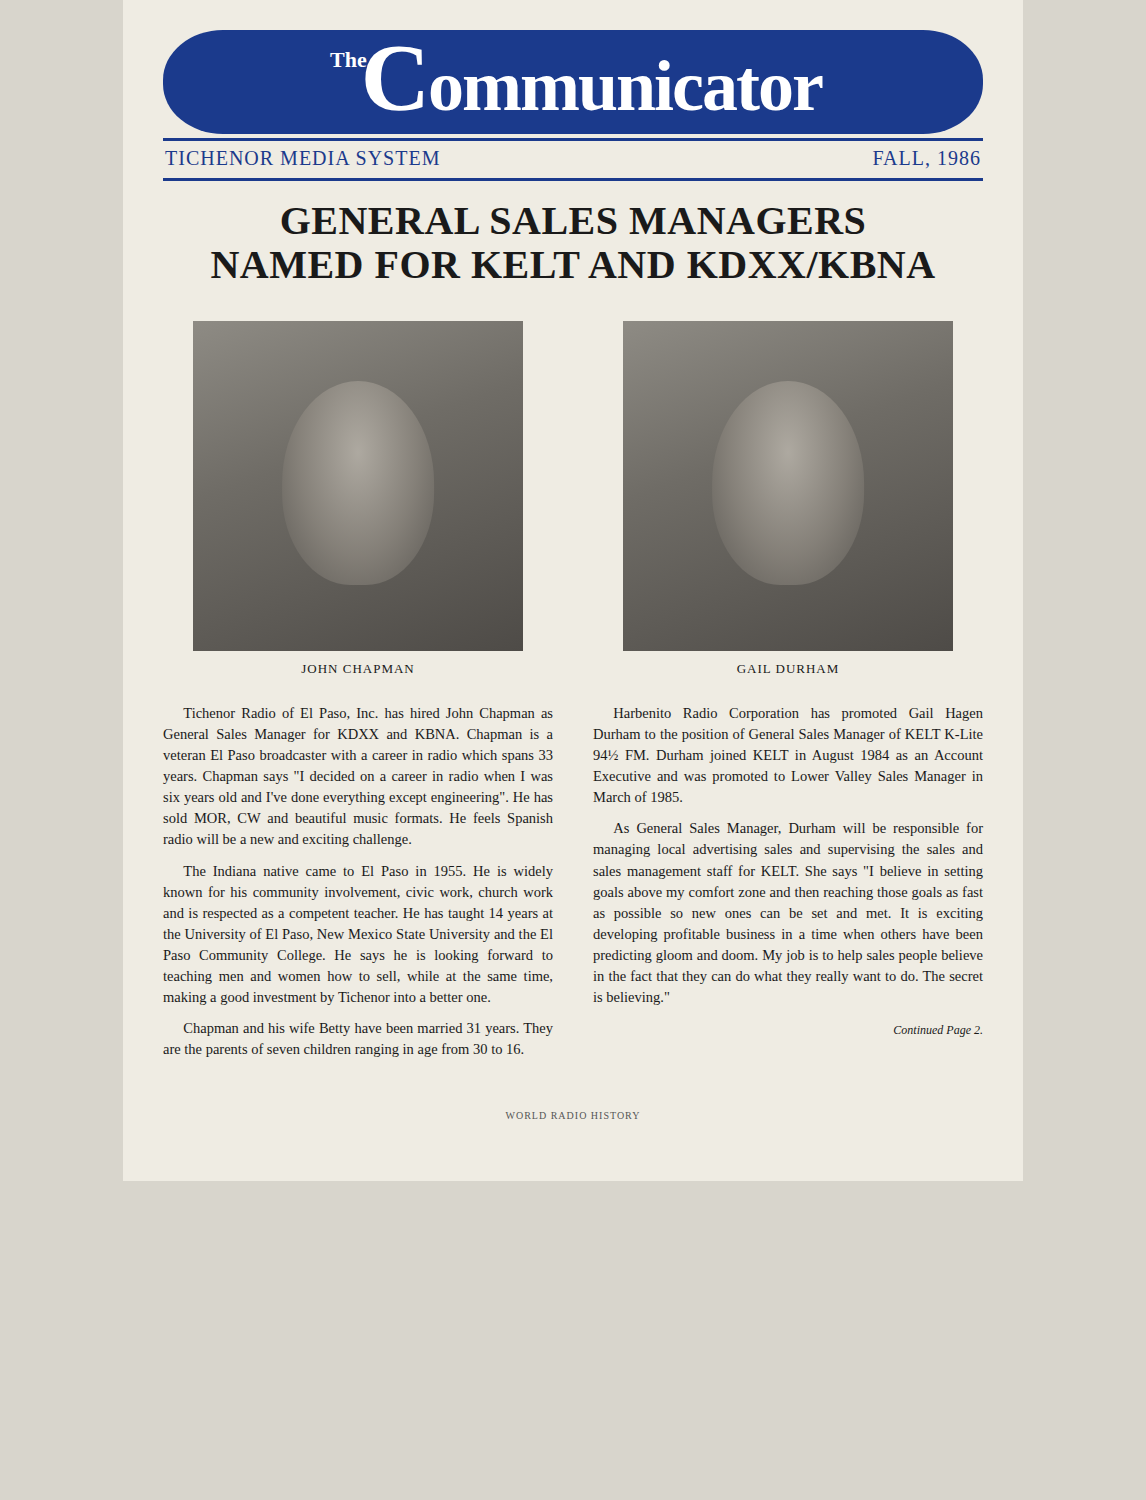The Communicator
Tichenor Media System Fall, 1986
General Sales Managers
Named for KELT and KDXX/KBNA
John Chapman
Gail Durham
Tichenor Radio of El Paso, Inc. has hired John Chapman as General Sales Manager for KDXX and KBNA. Chapman is a veteran El Paso broadcaster with a career in radio which spans 33 years. Chapman says "I decided on a career in radio when I was six years old and I've done everything except engineering". He has sold MOR, CW and beautiful music formats. He feels Spanish radio will be a new and exciting challenge.
The Indiana native came to El Paso in 1955. He is widely known for his community involvement, civic work, church work and is respected as a competent teacher. He has taught 14 years at the University of El Paso, New Mexico State University and the El Paso Community College. He says he is looking forward to teaching men and women how to sell, while at the same time, making a good investment by Tichenor into a better one.
Chapman and his wife Betty have been married 31 years. They are the parents of seven children ranging in age from 30 to 16.
Harbenito Radio Corporation has promoted Gail Hagen Durham to the position of General Sales Manager of KELT K-Lite 94½ FM. Durham joined KELT in August 1984 as an Account Executive and was promoted to Lower Valley Sales Manager in March of 1985.
As General Sales Manager, Durham will be responsible for managing local advertising sales and supervising the sales and sales management staff for KELT. She says "I believe in setting goals above my comfort zone and then reaching those goals as fast as possible so new ones can be set and met. It is exciting developing profitable business in a time when others have been predicting gloom and doom. My job is to help sales people believe in the fact that they can do what they really want to do. The secret is believing."
Continued Page 2.
World Radio History